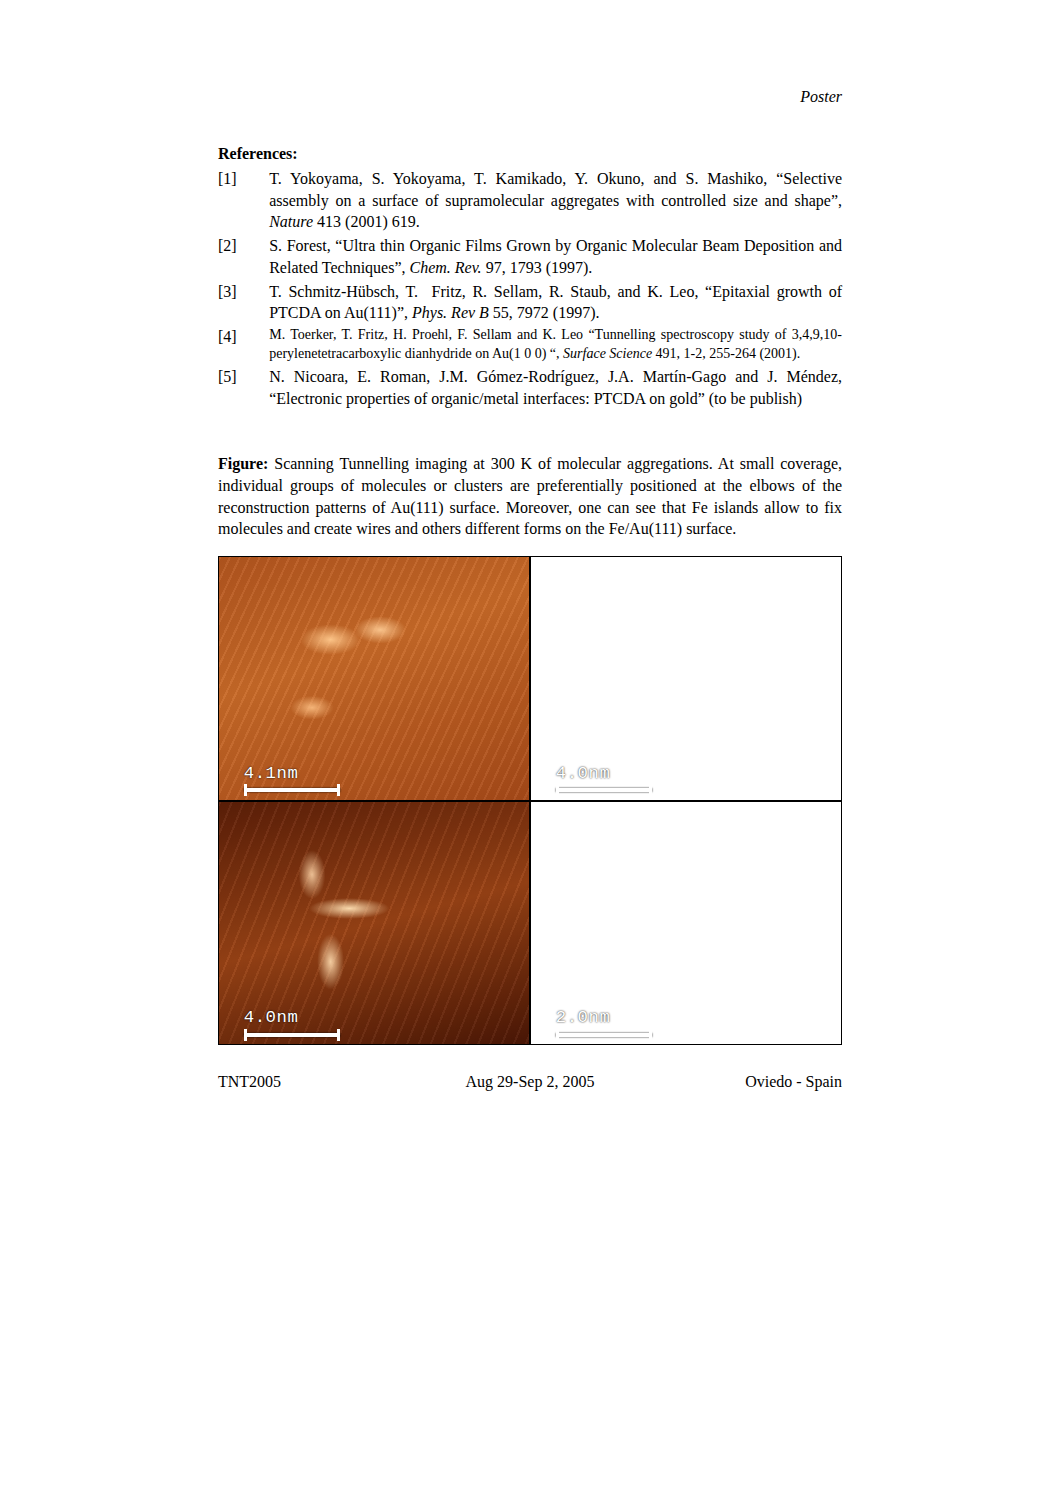Poster
References:
| [1] | T. Yokoyama, S. Yokoyama, T. Kamikado, Y. Okuno, and S. Mashiko, “Selective assembly on a surface of supramolecular aggregates with controlled size and shape”, Nature 413 (2001) 619. |
| [2] | S. Forest, “Ultra thin Organic Films Grown by Organic Molecular Beam Deposition and Related Techniques”, Chem. Rev. 97, 1793 (1997). |
| [3] | T. Schmitz-Hübsch, T. Fritz, R. Sellam, R. Staub, and K. Leo, “Epitaxial growth of PTCDA on Au(111)”, Phys. Rev B 55, 7972 (1997). |
| [4] | M. Toerker, T. Fritz, H. Proehl, F. Sellam and K. Leo “Tunnelling spectroscopy study of 3,4,9,10-perylenetetracarboxylic dianhydride on Au(1 0 0) “, Surface Science 491, 1-2, 255-264 (2001). |
| [5] | N. Nicoara, E. Roman, J.M. Gómez-Rodríguez, J.A. Martín-Gago and J. Méndez, “Electronic properties of organic/metal interfaces: PTCDA on gold” (to be publish) |
Figure: Scanning Tunnelling imaging at 300 K of molecular aggregations. At small coverage, individual groups of molecules or clusters are preferentially positioned at the elbows of the reconstruction patterns of Au(111) surface. Moreover, one can see that Fe islands allow to fix molecules and create wires and others different forms on the Fe/Au(111) surface.
| 4.1nm | 4.0nm |
| 4.0nm | 2.0nm |
TNT2005
Aug 29-Sep 2, 2005
Oviedo - Spain